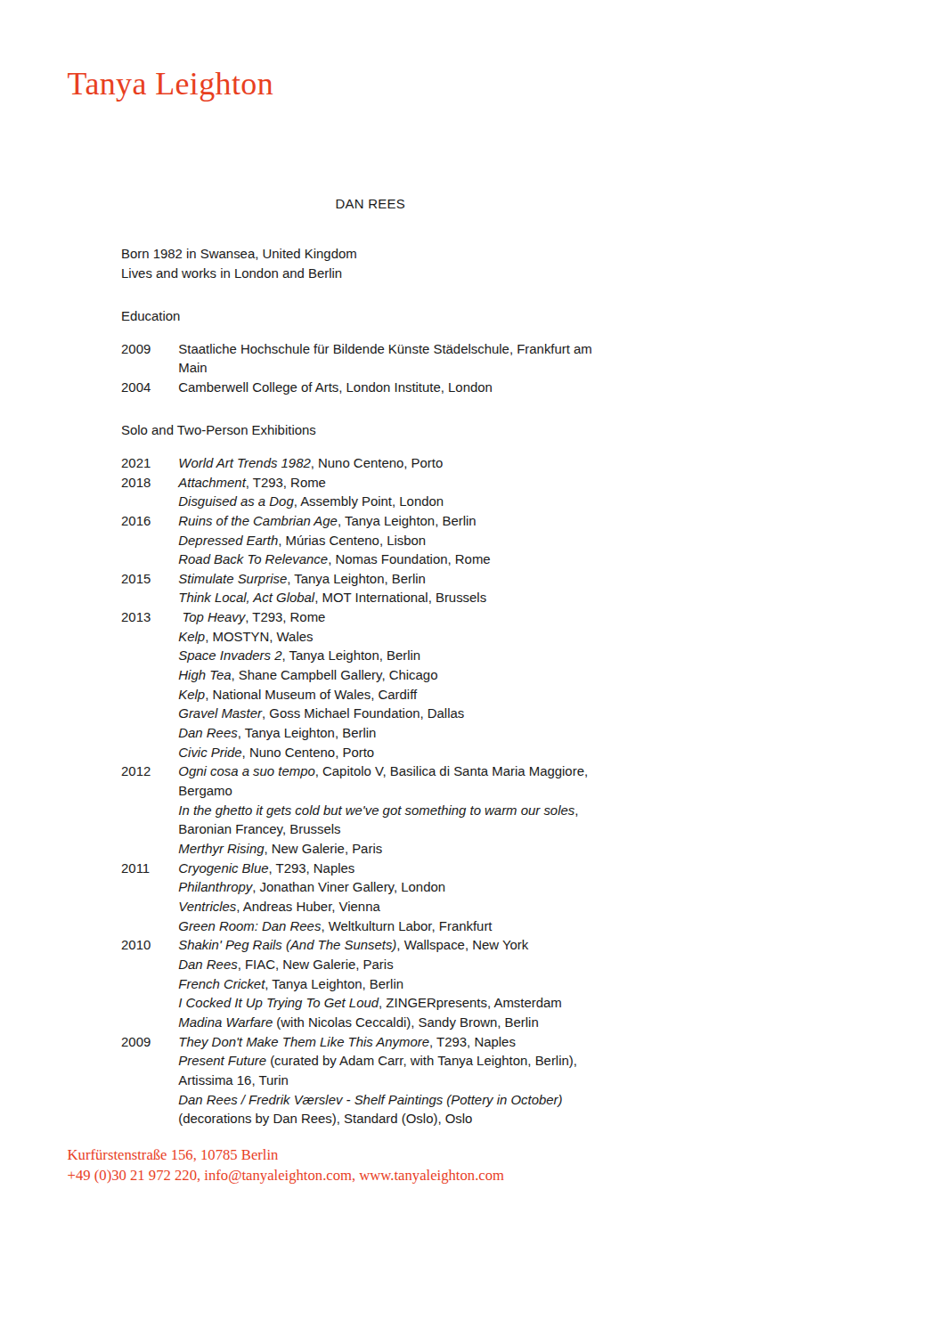Tanya Leighton
DAN REES
Born 1982 in Swansea, United Kingdom
Lives and works in London and Berlin
Education
| 2009 | Staatliche Hochschule für Bildende Künste Städelschule, Frankfurt am Main |
| 2004 | Camberwell College of Arts, London Institute, London |
Solo and Two-Person Exhibitions
| 2021 | World Art Trends 1982 , Nuno Centeno, Porto |
| 2018 | Attachment , T293, Rome Disguised as a Dog , Assembly Point, London |
| 2016 | Ruins of the Cambrian Age , Tanya Leighton, Berlin Depressed Earth , Múrias Centeno, Lisbon Road Back To Relevance , Nomas Foundation, Rome |
| 2015 | Stimulate Surprise , Tanya Leighton, Berlin Think Local, Act Global , MOT International, Brussels |
| 2013 | Top Heavy , T293, Rome Kelp , MOSTYN, Wales Space Invaders 2 , Tanya Leighton, Berlin High Tea , Shane Campbell Gallery, Chicago Kelp , National Museum of Wales, Cardiff Gravel Master , Goss Michael Foundation, Dallas Dan Rees , Tanya Leighton, Berlin Civic Pride , Nuno Centeno, Porto |
| 2012 | Ogni cosa a suo tempo , Capitolo V, Basilica di Santa Maria Maggiore, Bergamo In the ghetto it gets cold but we've got something to warm our soles , Baronian Francey, Brussels Merthyr Rising , New Galerie, Paris |
| 2011 | Cryogenic Blue , T293, Naples Philanthropy , Jonathan Viner Gallery, London Ventricles , Andreas Huber, Vienna Green Room: Dan Rees , Weltkulturn Labor, Frankfurt |
| 2010 | Shakin' Peg Rails (And The Sunsets) , Wallspace, New York Dan Rees , FIAC, New Galerie, Paris French Cricket , Tanya Leighton, Berlin I Cocked It Up Trying To Get Loud , ZINGERpresents, Amsterdam Madina Warfare (with Nicolas Ceccaldi), Sandy Brown, Berlin |
| 2009 | They Don't Make Them Like This Anymore , T293, Naples Present Future (curated by Adam Carr, with Tanya Leighton, Berlin), Artissima 16, Turin Dan Rees / Fredrik Værslev - Shelf Paintings (Pottery in October) (decorations by Dan Rees), Standard (Oslo), Oslo |
Kurfürstenstraße 156, 10785 Berlin
+49 (0)30 21 972 220, info@tanyaleighton.com, www.tanyaleighton.com